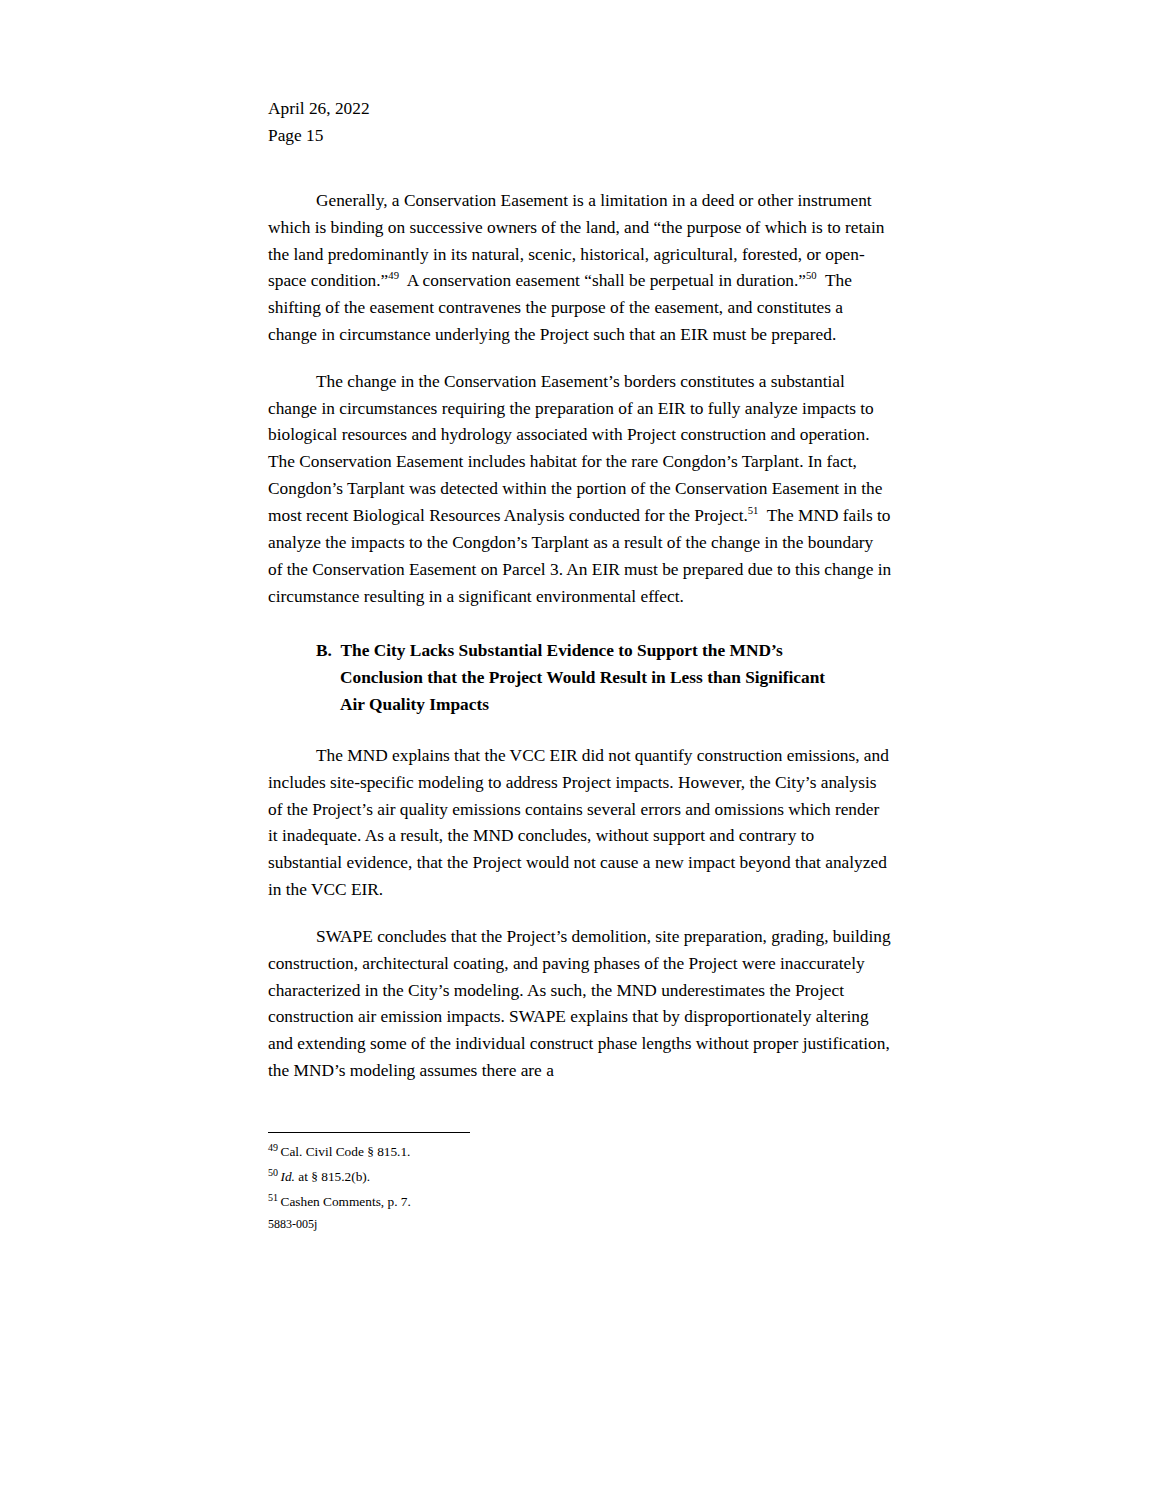April 26, 2022
Page 15
Generally, a Conservation Easement is a limitation in a deed or other instrument which is binding on successive owners of the land, and “the purpose of which is to retain the land predominantly in its natural, scenic, historical, agricultural, forested, or open-space condition.”49 A conservation easement “shall be perpetual in duration.”50 The shifting of the easement contravenes the purpose of the easement, and constitutes a change in circumstance underlying the Project such that an EIR must be prepared.
The change in the Conservation Easement’s borders constitutes a substantial change in circumstances requiring the preparation of an EIR to fully analyze impacts to biological resources and hydrology associated with Project construction and operation. The Conservation Easement includes habitat for the rare Congdon’s Tarplant. In fact, Congdon’s Tarplant was detected within the portion of the Conservation Easement in the most recent Biological Resources Analysis conducted for the Project.51 The MND fails to analyze the impacts to the Congdon’s Tarplant as a result of the change in the boundary of the Conservation Easement on Parcel 3. An EIR must be prepared due to this change in circumstance resulting in a significant environmental effect.
B. The City Lacks Substantial Evidence to Support the MND’s Conclusion that the Project Would Result in Less than Significant Air Quality Impacts
The MND explains that the VCC EIR did not quantify construction emissions, and includes site-specific modeling to address Project impacts. However, the City’s analysis of the Project’s air quality emissions contains several errors and omissions which render it inadequate. As a result, the MND concludes, without support and contrary to substantial evidence, that the Project would not cause a new impact beyond that analyzed in the VCC EIR.
SWAPE concludes that the Project’s demolition, site preparation, grading, building construction, architectural coating, and paving phases of the Project were inaccurately characterized in the City’s modeling. As such, the MND underestimates the Project construction air emission impacts. SWAPE explains that by disproportionately altering and extending some of the individual construct phase lengths without proper justification, the MND’s modeling assumes there are a
49 Cal. Civil Code § 815.1.
50 Id. at § 815.2(b).
51 Cashen Comments, p. 7.
5883-005j